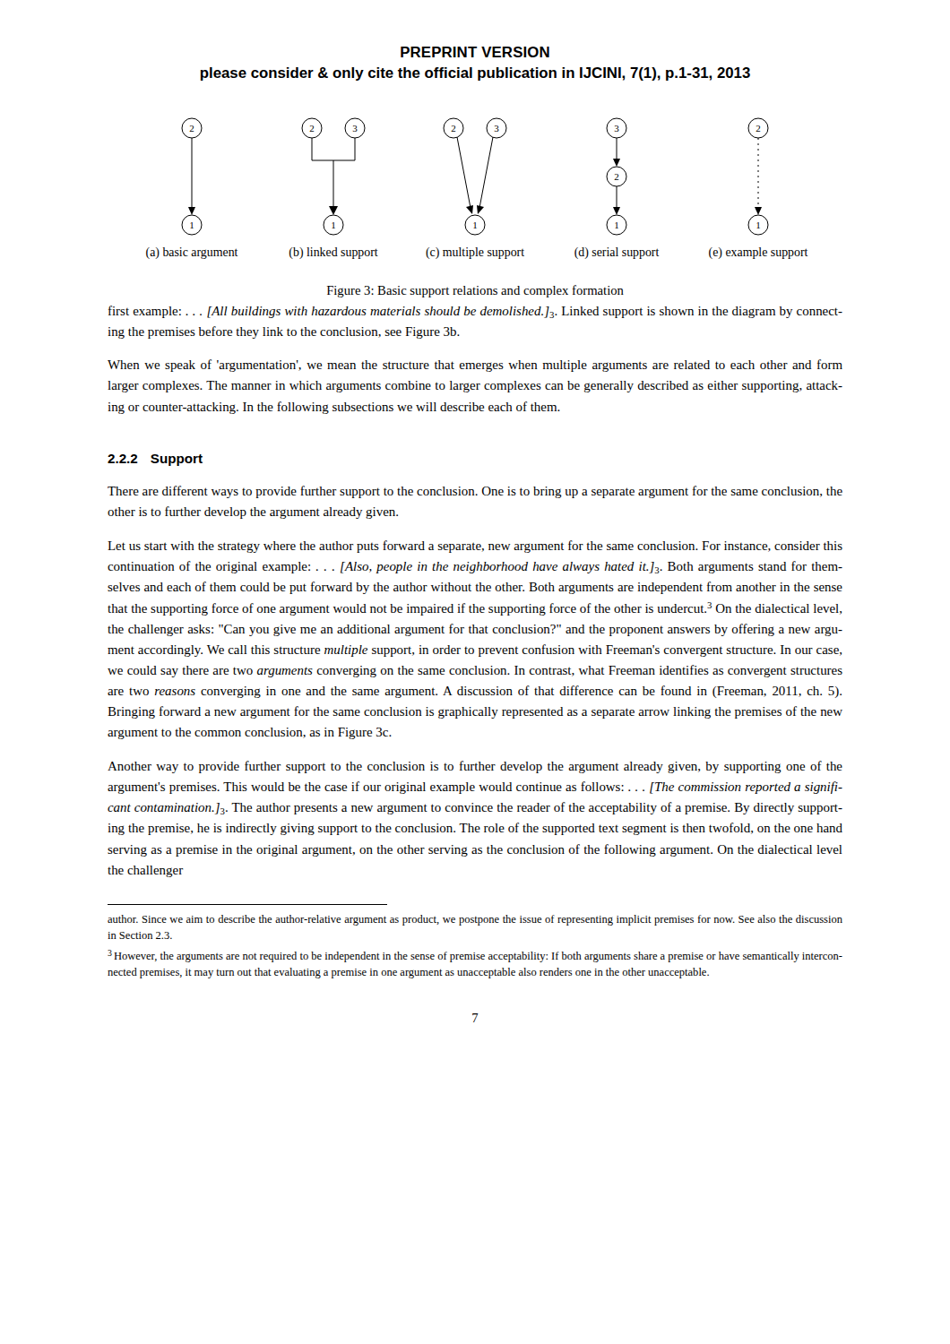PREPRINT VERSION
please consider & only cite the official publication in IJCINI, 7(1), p.1-31, 2013
2 1
2 3 1
2 3 1
3 2 1
2 1
(a) basic argument
(b) linked support
(c) multiple support
(d) serial support
(e) example support
Figure 3: Basic support relations and complex formation
first example: . . . [All buildings with hazardous materials should be demolished.] 3. Linked support is shown in the diagram by connecting the premises before they link to the conclusion, see Figure 3b.
When we speak of 'argumentation', we mean the structure that emerges when multiple arguments are related to each other and form larger complexes. The manner in which arguments combine to larger complexes can be generally described as either supporting, attacking or counter-attacking. In the following subsections we will describe each of them.
2.2.2 Support
There are different ways to provide further support to the conclusion. One is to bring up a separate argument for the same conclusion, the other is to further develop the argument already given.
Let us start with the strategy where the author puts forward a separate, new argument for the same conclusion. For instance, consider this continuation of the original example: . . . [Also, people in the neighborhood have always hated it.] 3. Both arguments stand for themselves and each of them could be put forward by the author without the other. Both arguments are independent from another in the sense that the supporting force of one argument would not be impaired if the supporting force of the other is undercut.3 On the dialectical level, the challenger asks: "Can you give me an additional argument for that conclusion?" and the proponent answers by offering a new argument accordingly. We call this structure multiple support, in order to prevent confusion with Freeman's convergent structure. In our case, we could say there are two arguments converging on the same conclusion. In contrast, what Freeman identifies as convergent structures are two reasons converging in one and the same argument. A discussion of that difference can be found in (Freeman, 2011, ch. 5). Bringing forward a new argument for the same conclusion is graphically represented as a separate arrow linking the premises of the new argument to the common conclusion, as in Figure 3c.
Another way to provide further support to the conclusion is to further develop the argument already given, by supporting one of the argument's premises. This would be the case if our original example would continue as follows: . . . [The commission reported a significant contamination.] 3. The author presents a new argument to convince the reader of the acceptability of a premise. By directly supporting the premise, he is indirectly giving support to the conclusion. The role of the supported text segment is then twofold, on the one hand serving as a premise in the original argument, on the other serving as the conclusion of the following argument. On the dialectical level the challenger
author. Since we aim to describe the author-relative argument as product, we postpone the issue of representing implicit premises for now. See also the discussion in Section 2.3.
3 However, the arguments are not required to be independent in the sense of premise acceptability: If both arguments share a premise or have semantically interconnected premises, it may turn out that evaluating a premise in one argument as unacceptable also renders one in the other unacceptable.
7